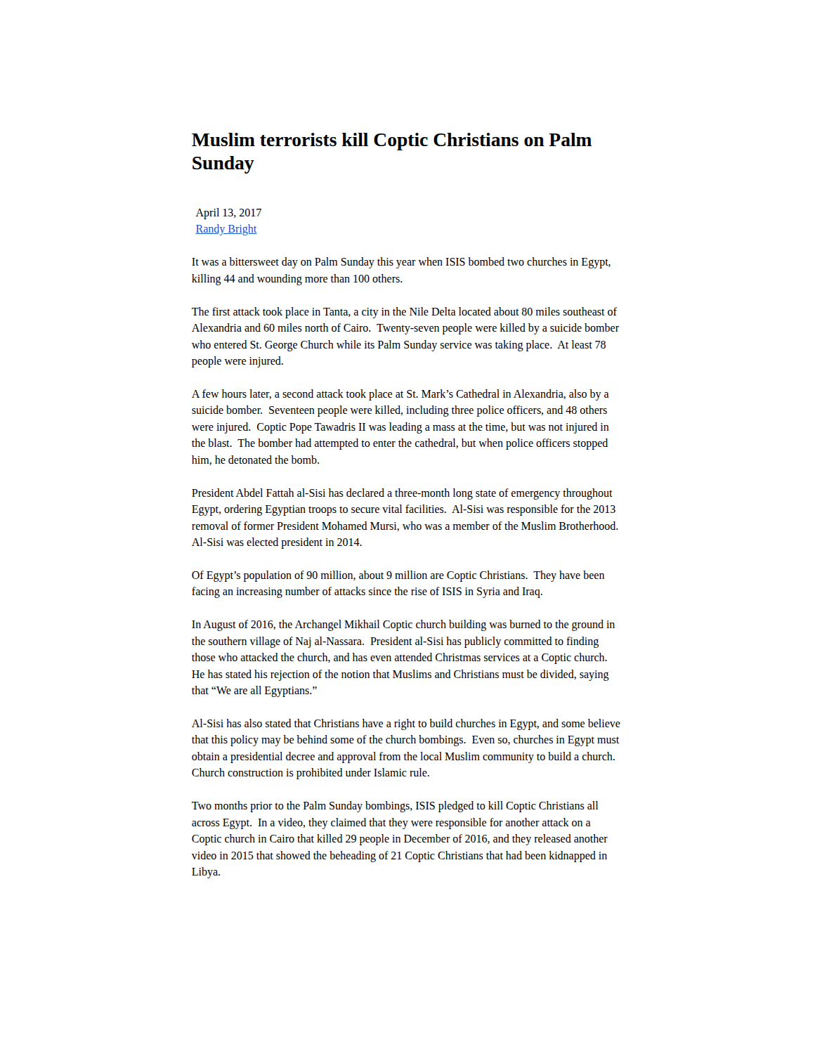Muslim terrorists kill Coptic Christians on Palm Sunday
April 13, 2017 Randy Bright
It was a bittersweet day on Palm Sunday this year when ISIS bombed two churches in Egypt, killing 44 and wounding more than 100 others.
The first attack took place in Tanta, a city in the Nile Delta located about 80 miles southeast of Alexandria and 60 miles north of Cairo. Twenty-seven people were killed by a suicide bomber who entered St. George Church while its Palm Sunday service was taking place. At least 78 people were injured.
A few hours later, a second attack took place at St. Mark’s Cathedral in Alexandria, also by a suicide bomber. Seventeen people were killed, including three police officers, and 48 others were injured. Coptic Pope Tawadris II was leading a mass at the time, but was not injured in the blast. The bomber had attempted to enter the cathedral, but when police officers stopped him, he detonated the bomb.
President Abdel Fattah al-Sisi has declared a three-month long state of emergency throughout Egypt, ordering Egyptian troops to secure vital facilities. Al-Sisi was responsible for the 2013 removal of former President Mohamed Mursi, who was a member of the Muslim Brotherhood. Al-Sisi was elected president in 2014.
Of Egypt’s population of 90 million, about 9 million are Coptic Christians. They have been facing an increasing number of attacks since the rise of ISIS in Syria and Iraq.
In August of 2016, the Archangel Mikhail Coptic church building was burned to the ground in the southern village of Naj al-Nassara. President al-Sisi has publicly committed to finding those who attacked the church, and has even attended Christmas services at a Coptic church. He has stated his rejection of the notion that Muslims and Christians must be divided, saying that “We are all Egyptians.”
Al-Sisi has also stated that Christians have a right to build churches in Egypt, and some believe that this policy may be behind some of the church bombings. Even so, churches in Egypt must obtain a presidential decree and approval from the local Muslim community to build a church. Church construction is prohibited under Islamic rule.
Two months prior to the Palm Sunday bombings, ISIS pledged to kill Coptic Christians all across Egypt. In a video, they claimed that they were responsible for another attack on a Coptic church in Cairo that killed 29 people in December of 2016, and they released another video in 2015 that showed the beheading of 21 Coptic Christians that had been kidnapped in Libya.